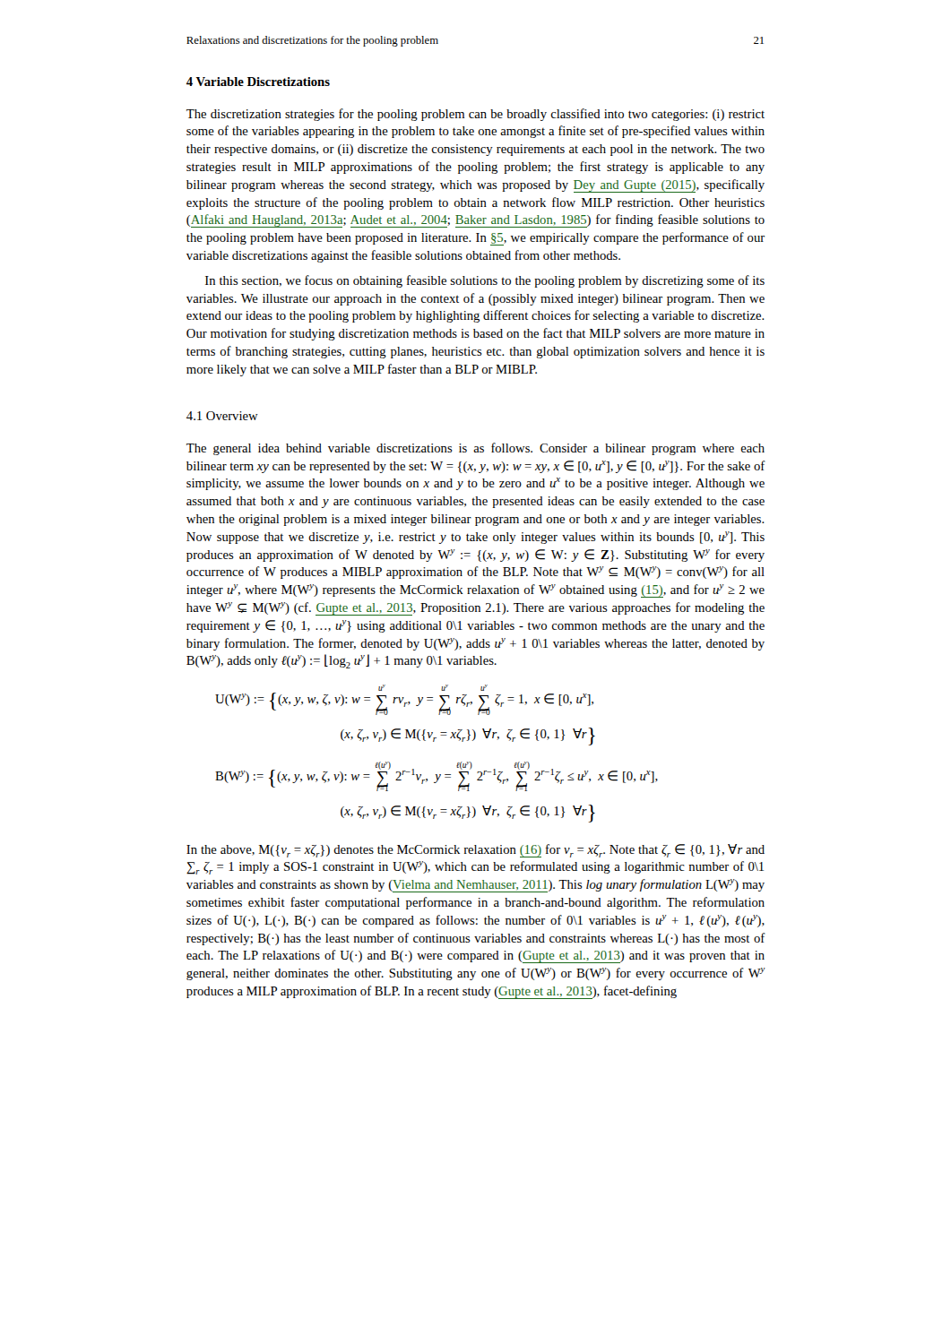Relaxations and discretizations for the pooling problem 21
4 Variable Discretizations
The discretization strategies for the pooling problem can be broadly classified into two categories: (i) restrict some of the variables appearing in the problem to take one amongst a finite set of pre-specified values within their respective domains, or (ii) discretize the consistency requirements at each pool in the network. The two strategies result in MILP approximations of the pooling problem; the first strategy is applicable to any bilinear program whereas the second strategy, which was proposed by Dey and Gupte (2015), specifically exploits the structure of the pooling problem to obtain a network flow MILP restriction. Other heuristics (Alfaki and Haugland, 2013a; Audet et al., 2004; Baker and Lasdon, 1985) for finding feasible solutions to the pooling problem have been proposed in literature. In §5, we empirically compare the performance of our variable discretizations against the feasible solutions obtained from other methods.
In this section, we focus on obtaining feasible solutions to the pooling problem by discretizing some of its variables. We illustrate our approach in the context of a (possibly mixed integer) bilinear program. Then we extend our ideas to the pooling problem by highlighting different choices for selecting a variable to discretize. Our motivation for studying discretization methods is based on the fact that MILP solvers are more mature in terms of branching strategies, cutting planes, heuristics etc. than global optimization solvers and hence it is more likely that we can solve a MILP faster than a BLP or MIBLP.
4.1 Overview
The general idea behind variable discretizations is as follows. Consider a bilinear program where each bilinear term xy can be represented by the set: W = {(x, y, w): w = xy, x ∈ [0, ux], y ∈ [0, uy]}. For the sake of simplicity, we assume the lower bounds on x and y to be zero and ux to be a positive integer. Although we assumed that both x and y are continuous variables, the presented ideas can be easily extended to the case when the original problem is a mixed integer bilinear program and one or both x and y are integer variables. Now suppose that we discretize y, i.e. restrict y to take only integer values within its bounds [0, uy]. This produces an approximation of W denoted by Wy := {(x, y, w) ∈ W: y ∈ Z}. Substituting Wy for every occurrence of W produces a MIBLP approximation of the BLP. Note that Wy ⊆ M(Wy) = conv(Wy) for all integer uy, where M(Wy) represents the McCormick relaxation of Wy obtained using (15), and for uy ≥ 2 we have Wy ⊊ M(Wy) (cf. Gupte et al., 2013, Proposition 2.1). There are various approaches for modeling the requirement y ∈ {0, 1, …, uy} using additional 0\1 variables - two common methods are the unary and the binary formulation. The former, denoted by U(Wy), adds uy + 1 0\1 variables whereas the latter, denoted by B(Wy), adds only ℓ(uy) := ⌊log2 uy⌋ + 1 many 0\1 variables.
U(Wy) := {(x, y, w, ζ, ν): w = uy∑r=0 rνr, y = uy∑r=0 rζr, uy∑r=0 ζr = 1, x ∈ [0, ux],
(x, ζr, νr) ∈ M({νr = xζr}) ∀r, ζr ∈ {0, 1} ∀r}
B(Wy) := {(x, y, w, ζ, ν): w = ℓ(uy)∑r=1 2r−1νr, y = ℓ(uy)∑r=1 2r−1ζr, ℓ(uy)∑r=1 2r−1ζr ≤ uy, x ∈ [0, ux],
(x, ζr, νr) ∈ M({νr = xζr}) ∀r, ζr ∈ {0, 1} ∀r}
In the above, M({νr = xζr}) denotes the McCormick relaxation (16) for νr = xζr. Note that ζr ∈ {0, 1}, ∀r and ∑r ζr = 1 imply a SOS-1 constraint in U(Wy), which can be reformulated using a logarithmic number of 0\1 variables and constraints as shown by (Vielma and Nemhauser, 2011). This log unary formulation L(Wy) may sometimes exhibit faster computational performance in a branch-and-bound algorithm. The reformulation sizes of U(·), L(·), B(·) can be compared as follows: the number of 0\1 variables is uy + 1, ℓ(uy), ℓ(uy), respectively; B(·) has the least number of continuous variables and constraints whereas L(·) has the most of each. The LP relaxations of U(·) and B(·) were compared in (Gupte et al., 2013) and it was proven that in general, neither dominates the other. Substituting any one of U(Wy) or B(Wy) for every occurrence of Wy produces a MILP approximation of BLP. In a recent study (Gupte et al., 2013), facet-defining